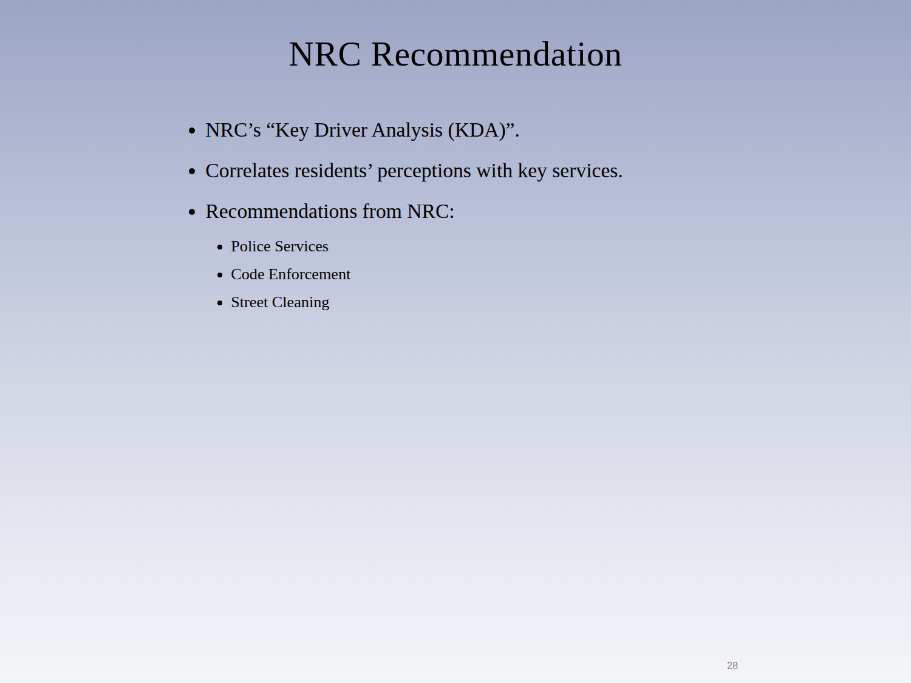NRC Recommendation
NRC’s “Key Driver Analysis (KDA)”.
Correlates residents’ perceptions with key services.
Recommendations from NRC:
Police Services
Code Enforcement
Street Cleaning
28